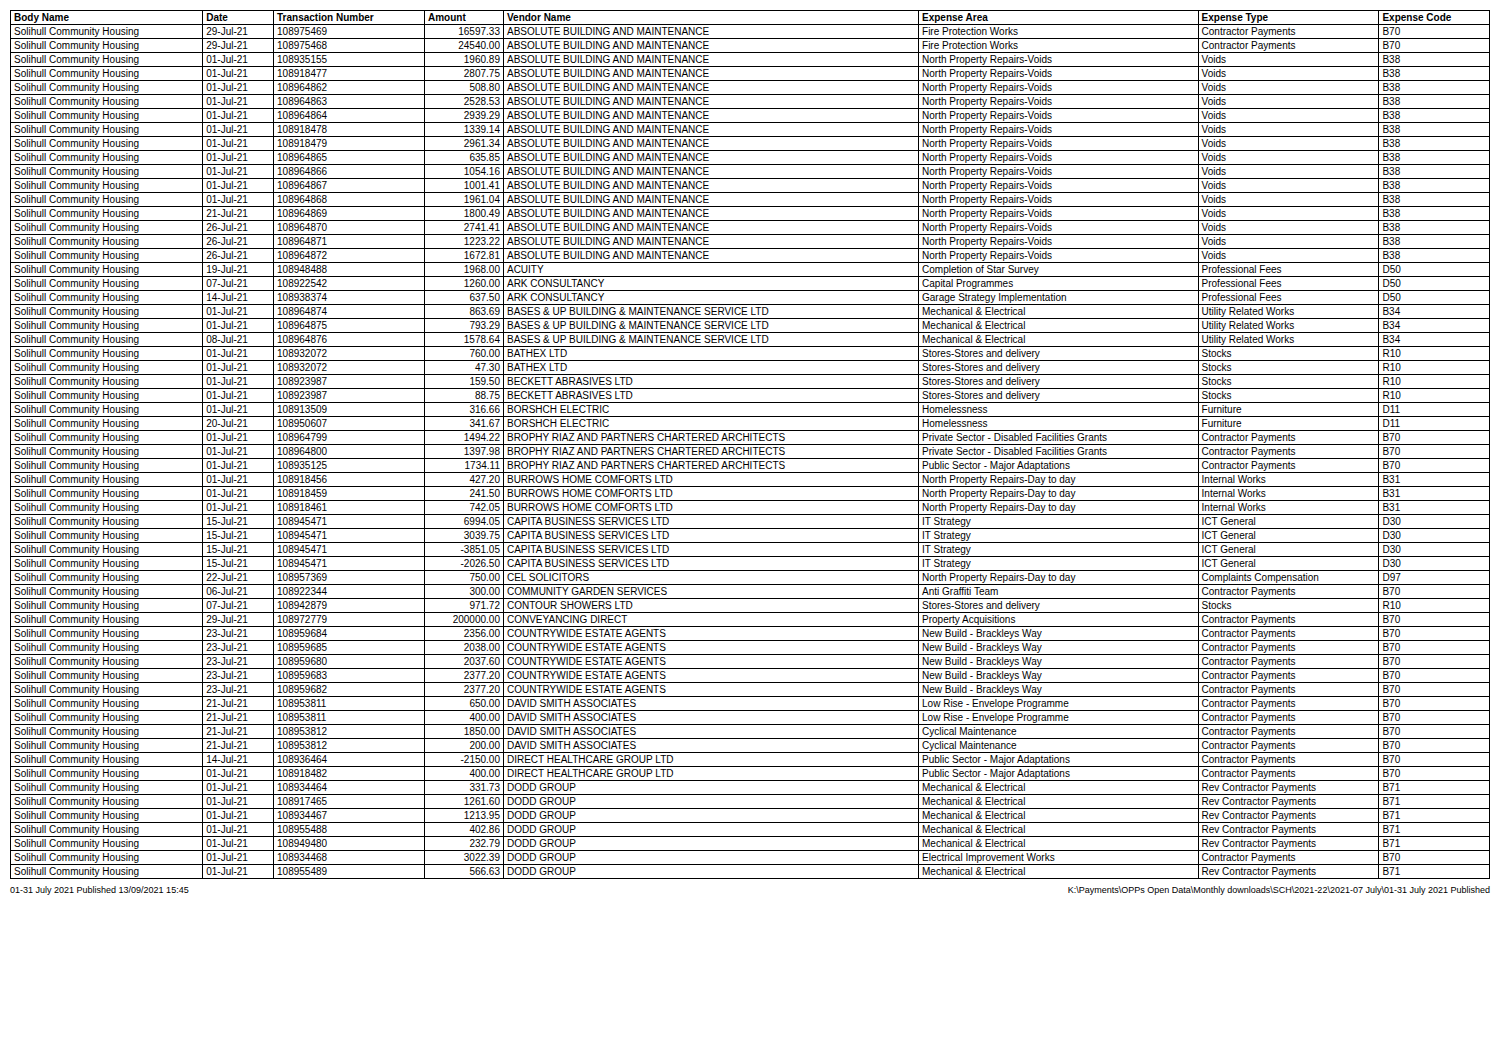| Body Name | Date | Transaction Number | Amount | Vendor Name | Expense Area | Expense Type | Expense Code |
| --- | --- | --- | --- | --- | --- | --- | --- |
| Solihull Community Housing | 29-Jul-21 | 108975469 | 16597.33 | ABSOLUTE BUILDING AND MAINTENANCE | Fire Protection Works | Contractor Payments | B70 |
| Solihull Community Housing | 29-Jul-21 | 108975468 | 24540.00 | ABSOLUTE BUILDING AND MAINTENANCE | Fire Protection Works | Contractor Payments | B70 |
| Solihull Community Housing | 01-Jul-21 | 108935155 | 1960.89 | ABSOLUTE BUILDING AND MAINTENANCE | North Property Repairs-Voids | Voids | B38 |
| Solihull Community Housing | 01-Jul-21 | 108918477 | 2807.75 | ABSOLUTE BUILDING AND MAINTENANCE | North Property Repairs-Voids | Voids | B38 |
| Solihull Community Housing | 01-Jul-21 | 108964862 | 508.80 | ABSOLUTE BUILDING AND MAINTENANCE | North Property Repairs-Voids | Voids | B38 |
| Solihull Community Housing | 01-Jul-21 | 108964863 | 2528.53 | ABSOLUTE BUILDING AND MAINTENANCE | North Property Repairs-Voids | Voids | B38 |
| Solihull Community Housing | 01-Jul-21 | 108964864 | 2939.29 | ABSOLUTE BUILDING AND MAINTENANCE | North Property Repairs-Voids | Voids | B38 |
| Solihull Community Housing | 01-Jul-21 | 108918478 | 1339.14 | ABSOLUTE BUILDING AND MAINTENANCE | North Property Repairs-Voids | Voids | B38 |
| Solihull Community Housing | 01-Jul-21 | 108918479 | 2961.34 | ABSOLUTE BUILDING AND MAINTENANCE | North Property Repairs-Voids | Voids | B38 |
| Solihull Community Housing | 01-Jul-21 | 108964865 | 635.85 | ABSOLUTE BUILDING AND MAINTENANCE | North Property Repairs-Voids | Voids | B38 |
| Solihull Community Housing | 01-Jul-21 | 108964866 | 1054.16 | ABSOLUTE BUILDING AND MAINTENANCE | North Property Repairs-Voids | Voids | B38 |
| Solihull Community Housing | 01-Jul-21 | 108964867 | 1001.41 | ABSOLUTE BUILDING AND MAINTENANCE | North Property Repairs-Voids | Voids | B38 |
| Solihull Community Housing | 01-Jul-21 | 108964868 | 1961.04 | ABSOLUTE BUILDING AND MAINTENANCE | North Property Repairs-Voids | Voids | B38 |
| Solihull Community Housing | 21-Jul-21 | 108964869 | 1800.49 | ABSOLUTE BUILDING AND MAINTENANCE | North Property Repairs-Voids | Voids | B38 |
| Solihull Community Housing | 26-Jul-21 | 108964870 | 2741.41 | ABSOLUTE BUILDING AND MAINTENANCE | North Property Repairs-Voids | Voids | B38 |
| Solihull Community Housing | 26-Jul-21 | 108964871 | 1223.22 | ABSOLUTE BUILDING AND MAINTENANCE | North Property Repairs-Voids | Voids | B38 |
| Solihull Community Housing | 26-Jul-21 | 108964872 | 1672.81 | ABSOLUTE BUILDING AND MAINTENANCE | North Property Repairs-Voids | Voids | B38 |
| Solihull Community Housing | 19-Jul-21 | 108948488 | 1968.00 | ACUITY | Completion of Star Survey | Professional Fees | D50 |
| Solihull Community Housing | 07-Jul-21 | 108922542 | 1260.00 | ARK CONSULTANCY | Capital Programmes | Professional Fees | D50 |
| Solihull Community Housing | 14-Jul-21 | 108938374 | 637.50 | ARK CONSULTANCY | Garage Strategy Implementation | Professional Fees | D50 |
| Solihull Community Housing | 01-Jul-21 | 108964874 | 863.69 | BASES & UP BUILDING & MAINTENANCE SERVICE LTD | Mechanical & Electrical | Utility Related Works | B34 |
| Solihull Community Housing | 01-Jul-21 | 108964875 | 793.29 | BASES & UP BUILDING & MAINTENANCE SERVICE LTD | Mechanical & Electrical | Utility Related Works | B34 |
| Solihull Community Housing | 08-Jul-21 | 108964876 | 1578.64 | BASES & UP BUILDING & MAINTENANCE SERVICE LTD | Mechanical & Electrical | Utility Related Works | B34 |
| Solihull Community Housing | 01-Jul-21 | 108932072 | 760.00 | BATHEX LTD | Stores-Stores and delivery | Stocks | R10 |
| Solihull Community Housing | 01-Jul-21 | 108932072 | 47.30 | BATHEX LTD | Stores-Stores and delivery | Stocks | R10 |
| Solihull Community Housing | 01-Jul-21 | 108923987 | 159.50 | BECKETT ABRASIVES LTD | Stores-Stores and delivery | Stocks | R10 |
| Solihull Community Housing | 01-Jul-21 | 108923987 | 88.75 | BECKETT ABRASIVES LTD | Stores-Stores and delivery | Stocks | R10 |
| Solihull Community Housing | 01-Jul-21 | 108913509 | 316.66 | BORSHCH ELECTRIC | Homelessness | Furniture | D11 |
| Solihull Community Housing | 20-Jul-21 | 108950607 | 341.67 | BORSHCH ELECTRIC | Homelessness | Furniture | D11 |
| Solihull Community Housing | 01-Jul-21 | 108964799 | 1494.22 | BROPHY RIAZ AND PARTNERS CHARTERED ARCHITECTS | Private Sector - Disabled Facilities Grants | Contractor Payments | B70 |
| Solihull Community Housing | 01-Jul-21 | 108964800 | 1397.98 | BROPHY RIAZ AND PARTNERS CHARTERED ARCHITECTS | Private Sector - Disabled Facilities Grants | Contractor Payments | B70 |
| Solihull Community Housing | 01-Jul-21 | 108935125 | 1734.11 | BROPHY RIAZ AND PARTNERS CHARTERED ARCHITECTS | Public Sector - Major Adaptations | Contractor Payments | B70 |
| Solihull Community Housing | 01-Jul-21 | 108918456 | 427.20 | BURROWS HOME COMFORTS LTD | North Property Repairs-Day to day | Internal Works | B31 |
| Solihull Community Housing | 01-Jul-21 | 108918459 | 241.50 | BURROWS HOME COMFORTS LTD | North Property Repairs-Day to day | Internal Works | B31 |
| Solihull Community Housing | 01-Jul-21 | 108918461 | 742.05 | BURROWS HOME COMFORTS LTD | North Property Repairs-Day to day | Internal Works | B31 |
| Solihull Community Housing | 15-Jul-21 | 108945471 | 6994.05 | CAPITA BUSINESS SERVICES LTD | IT Strategy | ICT General | D30 |
| Solihull Community Housing | 15-Jul-21 | 108945471 | 3039.75 | CAPITA BUSINESS SERVICES LTD | IT Strategy | ICT General | D30 |
| Solihull Community Housing | 15-Jul-21 | 108945471 | -3851.05 | CAPITA BUSINESS SERVICES LTD | IT Strategy | ICT General | D30 |
| Solihull Community Housing | 15-Jul-21 | 108945471 | -2026.50 | CAPITA BUSINESS SERVICES LTD | IT Strategy | ICT General | D30 |
| Solihull Community Housing | 22-Jul-21 | 108957369 | 750.00 | CEL SOLICITORS | North Property Repairs-Day to day | Complaints Compensation | D97 |
| Solihull Community Housing | 06-Jul-21 | 108922344 | 300.00 | COMMUNITY GARDEN SERVICES | Anti Graffiti Team | Contractor Payments | B70 |
| Solihull Community Housing | 07-Jul-21 | 108942879 | 971.72 | CONTOUR SHOWERS LTD | Stores-Stores and delivery | Stocks | R10 |
| Solihull Community Housing | 29-Jul-21 | 108972779 | 200000.00 | CONVEYANCING DIRECT | Property Acquisitions | Contractor Payments | B70 |
| Solihull Community Housing | 23-Jul-21 | 108959684 | 2356.00 | COUNTRYWIDE ESTATE AGENTS | New Build - Brackleys Way | Contractor Payments | B70 |
| Solihull Community Housing | 23-Jul-21 | 108959685 | 2038.00 | COUNTRYWIDE ESTATE AGENTS | New Build - Brackleys Way | Contractor Payments | B70 |
| Solihull Community Housing | 23-Jul-21 | 108959680 | 2037.60 | COUNTRYWIDE ESTATE AGENTS | New Build - Brackleys Way | Contractor Payments | B70 |
| Solihull Community Housing | 23-Jul-21 | 108959683 | 2377.20 | COUNTRYWIDE ESTATE AGENTS | New Build - Brackleys Way | Contractor Payments | B70 |
| Solihull Community Housing | 23-Jul-21 | 108959682 | 2377.20 | COUNTRYWIDE ESTATE AGENTS | New Build - Brackleys Way | Contractor Payments | B70 |
| Solihull Community Housing | 21-Jul-21 | 108953811 | 650.00 | DAVID SMITH ASSOCIATES | Low Rise - Envelope Programme | Contractor Payments | B70 |
| Solihull Community Housing | 21-Jul-21 | 108953811 | 400.00 | DAVID SMITH ASSOCIATES | Low Rise - Envelope Programme | Contractor Payments | B70 |
| Solihull Community Housing | 21-Jul-21 | 108953812 | 1850.00 | DAVID SMITH ASSOCIATES | Cyclical Maintenance | Contractor Payments | B70 |
| Solihull Community Housing | 21-Jul-21 | 108953812 | 200.00 | DAVID SMITH ASSOCIATES | Cyclical Maintenance | Contractor Payments | B70 |
| Solihull Community Housing | 14-Jul-21 | 108936464 | -2150.00 | DIRECT HEALTHCARE GROUP LTD | Public Sector - Major Adaptations | Contractor Payments | B70 |
| Solihull Community Housing | 01-Jul-21 | 108918482 | 400.00 | DIRECT HEALTHCARE GROUP LTD | Public Sector - Major Adaptations | Contractor Payments | B70 |
| Solihull Community Housing | 01-Jul-21 | 108934464 | 331.73 | DODD GROUP | Mechanical & Electrical | Rev Contractor Payments | B71 |
| Solihull Community Housing | 01-Jul-21 | 108917465 | 1261.60 | DODD GROUP | Mechanical & Electrical | Rev Contractor Payments | B71 |
| Solihull Community Housing | 01-Jul-21 | 108934467 | 1213.95 | DODD GROUP | Mechanical & Electrical | Rev Contractor Payments | B71 |
| Solihull Community Housing | 01-Jul-21 | 108955488 | 402.86 | DODD GROUP | Mechanical & Electrical | Rev Contractor Payments | B71 |
| Solihull Community Housing | 01-Jul-21 | 108949480 | 232.79 | DODD GROUP | Mechanical & Electrical | Rev Contractor Payments | B71 |
| Solihull Community Housing | 01-Jul-21 | 108934468 | 3022.39 | DODD GROUP | Electrical Improvement Works | Contractor Payments | B70 |
| Solihull Community Housing | 01-Jul-21 | 108955489 | 566.63 | DODD GROUP | Mechanical & Electrical | Rev Contractor Payments | B71 |
01-31 July 2021 Published 13/09/2021 15:45 K:\Payments\OPPs Open Data\Monthly downloads\SCH\2021-22\2021-07 July\01-31 July 2021 Published